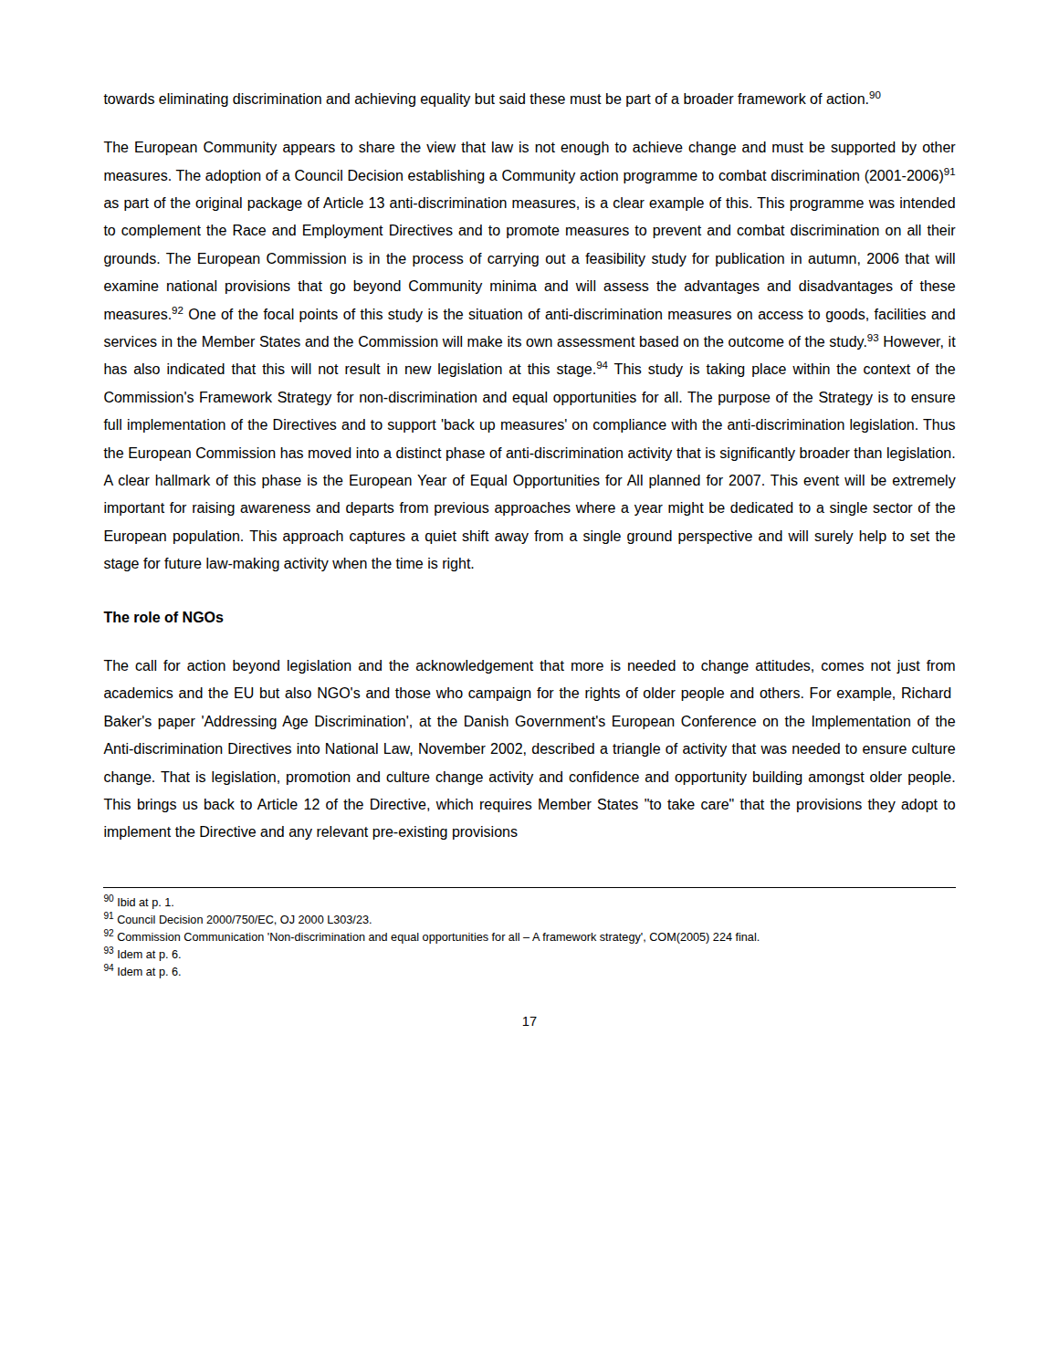towards eliminating discrimination and achieving equality but said these must be part of a broader framework of action.90
The European Community appears to share the view that law is not enough to achieve change and must be supported by other measures. The adoption of a Council Decision establishing a Community action programme to combat discrimination (2001-2006)91 as part of the original package of Article 13 anti-discrimination measures, is a clear example of this. This programme was intended to complement the Race and Employment Directives and to promote measures to prevent and combat discrimination on all their grounds. The European Commission is in the process of carrying out a feasibility study for publication in autumn, 2006 that will examine national provisions that go beyond Community minima and will assess the advantages and disadvantages of these measures.92 One of the focal points of this study is the situation of anti-discrimination measures on access to goods, facilities and services in the Member States and the Commission will make its own assessment based on the outcome of the study.93 However, it has also indicated that this will not result in new legislation at this stage.94 This study is taking place within the context of the Commission's Framework Strategy for non-discrimination and equal opportunities for all. The purpose of the Strategy is to ensure full implementation of the Directives and to support 'back up measures' on compliance with the anti-discrimination legislation. Thus the European Commission has moved into a distinct phase of anti-discrimination activity that is significantly broader than legislation. A clear hallmark of this phase is the European Year of Equal Opportunities for All planned for 2007. This event will be extremely important for raising awareness and departs from previous approaches where a year might be dedicated to a single sector of the European population. This approach captures a quiet shift away from a single ground perspective and will surely help to set the stage for future law-making activity when the time is right.
The role of NGOs
The call for action beyond legislation and the acknowledgement that more is needed to change attitudes, comes not just from academics and the EU but also NGO's and those who campaign for the rights of older people and others. For example, Richard Baker's paper 'Addressing Age Discrimination', at the Danish Government's European Conference on the Implementation of the Anti-discrimination Directives into National Law, November 2002, described a triangle of activity that was needed to ensure culture change. That is legislation, promotion and culture change activity and confidence and opportunity building amongst older people. This brings us back to Article 12 of the Directive, which requires Member States "to take care" that the provisions they adopt to implement the Directive and any relevant pre-existing provisions
90 Ibid at p. 1.
91 Council Decision 2000/750/EC, OJ 2000 L303/23.
92 Commission Communication 'Non-discrimination and equal opportunities for all – A framework strategy', COM(2005) 224 final.
93 Idem at p. 6.
94 Idem at p. 6.
17